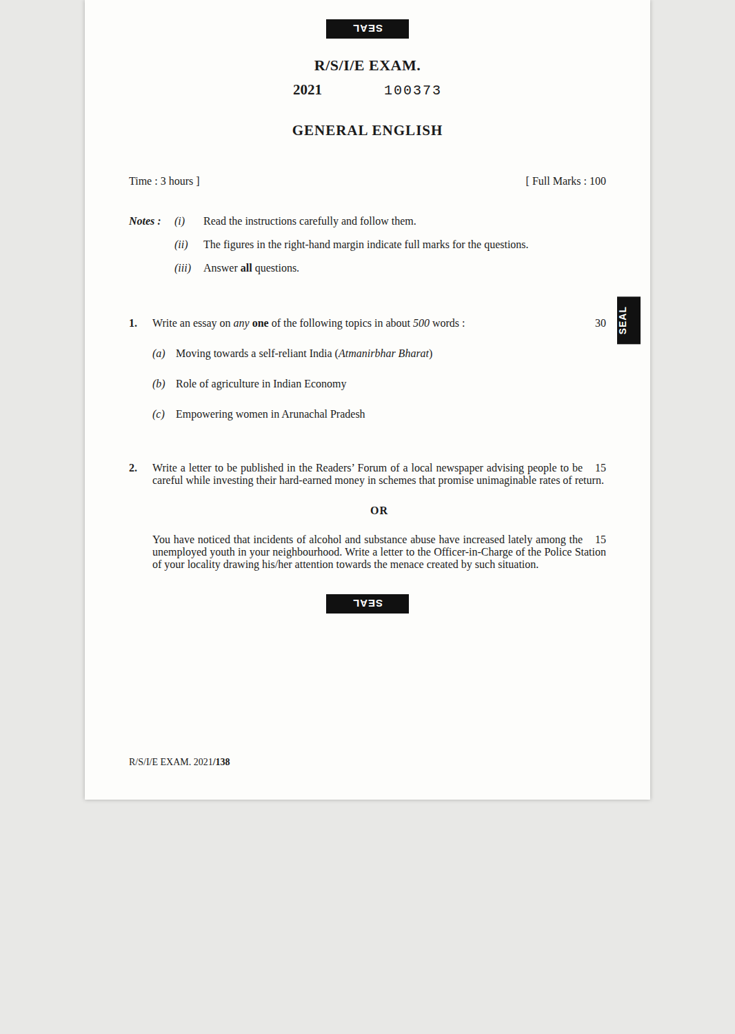SEAL
SEAL
R/S/I/E EXAM.
2021 100373
GENERAL ENGLISH
Time : 3 hours ] [ Full Marks : 100
Notes :
(i) Read the instructions carefully and follow them.
(ii) The figures in the right-hand margin indicate full marks for the questions.
(iii) Answer all questions.
1.
30
Write an essay on any one of the following topics in about 500 words :
(a) Moving towards a self-reliant India (Atmanirbhar Bharat)
(b) Role of agriculture in Indian Economy
(c) Empowering women in Arunachal Pradesh
2.
15
Write a letter to be published in the Readers’ Forum of a local newspaper advising people to be careful while investing their hard-earned money in schemes that promise unimaginable rates of return.
OR
15
You have noticed that incidents of alcohol and substance abuse have increased lately among the unemployed youth in your neighbourhood. Write a letter to the Officer-in-Charge of the Police Station of your locality drawing his/her attention towards the menace created by such situation.
R/S/I/E EXAM. 2021/138
SEAL